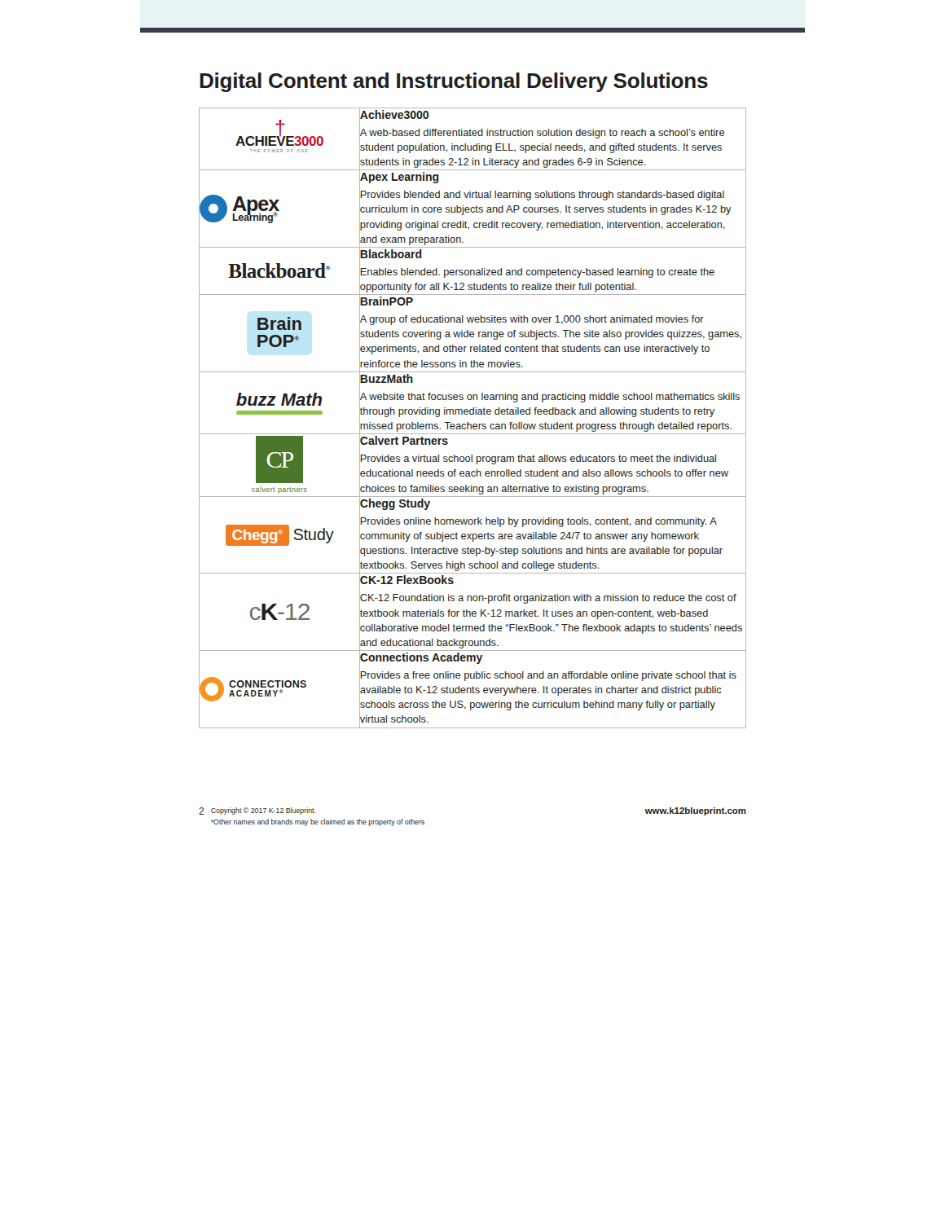Digital Content and Instructional Delivery Solutions
| † ACHIEVE 3000 THE POWER OF ONE | Achieve3000 A web-based differentiated instruction solution design to reach a school’s entire student population, including ELL, special needs, and gifted students. It serves students in grades 2-12 in Literacy and grades 6-9 in Science. |
| Apex Learning ® | Apex Learning Provides blended and virtual learning solutions through standards-based digital curriculum in core subjects and AP courses. It serves students in grades K-12 by providing original credit, credit recovery, remediation, intervention, acceleration, and exam preparation. |
| Blackboard ® | Blackboard Enables blended. personalized and competency-based learning to create the opportunity for all K-12 students to realize their full potential. |
| Brain POP ® | BrainPOP A group of educational websites with over 1,000 short animated movies for students covering a wide range of subjects. The site also provides quizzes, games, experiments, and other related content that students can use interactively to reinforce the lessons in the movies. |
| buzz Math | BuzzMath A website that focuses on learning and practicing middle school mathematics skills through providing immediate detailed feedback and allowing students to retry missed problems. Teachers can follow student progress through detailed reports. |
| CP calvert partners | Calvert Partners Provides a virtual school program that allows educators to meet the individual educational needs of each enrolled student and also allows schools to offer new choices to families seeking an alternative to existing programs. |
| Chegg ® Study | Chegg Study Provides online homework help by providing tools, content, and community. A community of subject experts are available 24/7 to answer any homework questions. Interactive step-by-step solutions and hints are available for popular textbooks. Serves high school and college students. |
| c K -12 | CK-12 FlexBooks CK-12 Foundation is a non-profit organization with a mission to reduce the cost of textbook materials for the K-12 market. It uses an open-content, web-based collaborative model termed the “FlexBook.” The flexbook adapts to students’ needs and educational backgrounds. |
| CONNECTIONS ACADEMY ® | Connections Academy Provides a free online public school and an affordable online private school that is available to K-12 students everywhere. It operates in charter and district public schools across the US, powering the curriculum behind many fully or partially virtual schools. |
2
Copyright © 2017 K-12 Blueprint.
*Other names and brands may be claimed as the property of others
www.k12blueprint.com